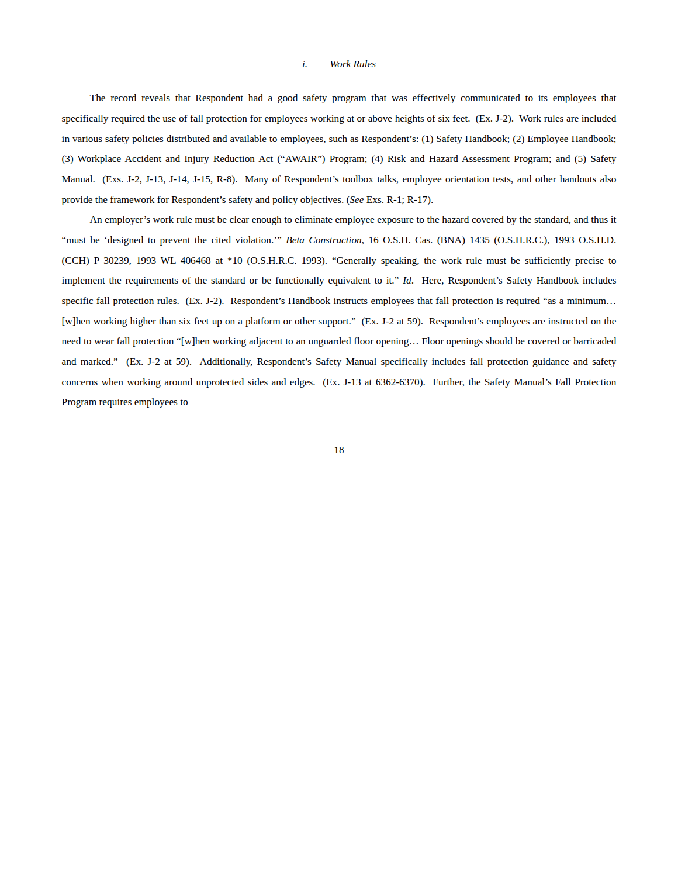i. Work Rules
The record reveals that Respondent had a good safety program that was effectively communicated to its employees that specifically required the use of fall protection for employees working at or above heights of six feet. (Ex. J-2). Work rules are included in various safety policies distributed and available to employees, such as Respondent’s: (1) Safety Handbook; (2) Employee Handbook; (3) Workplace Accident and Injury Reduction Act (“AWAIR”) Program; (4) Risk and Hazard Assessment Program; and (5) Safety Manual. (Exs. J-2, J-13, J-14, J-15, R-8). Many of Respondent’s toolbox talks, employee orientation tests, and other handouts also provide the framework for Respondent’s safety and policy objectives. (See Exs. R-1; R-17).
An employer’s work rule must be clear enough to eliminate employee exposure to the hazard covered by the standard, and thus it “must be ‘designed to prevent the cited violation.’” Beta Construction, 16 O.S.H. Cas. (BNA) 1435 (O.S.H.R.C.), 1993 O.S.H.D. (CCH) P 30239, 1993 WL 406468 at *10 (O.S.H.R.C. 1993). “Generally speaking, the work rule must be sufficiently precise to implement the requirements of the standard or be functionally equivalent to it.” Id. Here, Respondent’s Safety Handbook includes specific fall protection rules. (Ex. J-2). Respondent’s Handbook instructs employees that fall protection is required “as a minimum… [w]hen working higher than six feet up on a platform or other support.” (Ex. J-2 at 59). Respondent’s employees are instructed on the need to wear fall protection “[w]hen working adjacent to an unguarded floor opening… Floor openings should be covered or barricaded and marked.” (Ex. J-2 at 59). Additionally, Respondent’s Safety Manual specifically includes fall protection guidance and safety concerns when working around unprotected sides and edges. (Ex. J-13 at 6362-6370). Further, the Safety Manual’s Fall Protection Program requires employees to
18